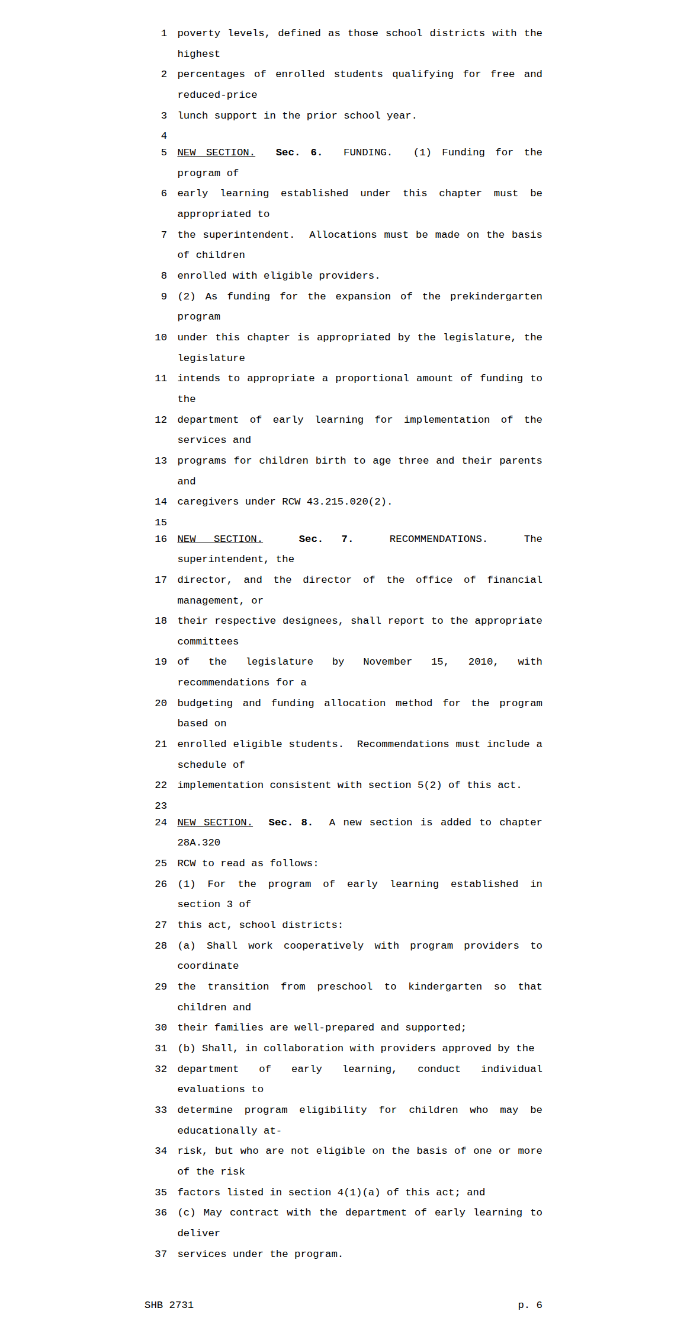poverty levels, defined as those school districts with the highest
percentages of enrolled students qualifying for free and reduced-price
lunch support in the prior school year.
NEW SECTION. Sec. 6. FUNDING. (1) Funding for the program of
early learning established under this chapter must be appropriated to
the superintendent. Allocations must be made on the basis of children
enrolled with eligible providers.
(2) As funding for the expansion of the prekindergarten program
under this chapter is appropriated by the legislature, the legislature
intends to appropriate a proportional amount of funding to the
department of early learning for implementation of the services and
programs for children birth to age three and their parents and
caregivers under RCW 43.215.020(2).
NEW SECTION. Sec. 7. RECOMMENDATIONS. The superintendent, the
director, and the director of the office of financial management, or
their respective designees, shall report to the appropriate committees
of the legislature by November 15, 2010, with recommendations for a
budgeting and funding allocation method for the program based on
enrolled eligible students. Recommendations must include a schedule of
implementation consistent with section 5(2) of this act.
NEW SECTION. Sec. 8. A new section is added to chapter 28A.320
RCW to read as follows:
(1) For the program of early learning established in section 3 of
this act, school districts:
(a) Shall work cooperatively with program providers to coordinate
the transition from preschool to kindergarten so that children and
their families are well-prepared and supported;
(b) Shall, in collaboration with providers approved by the
department of early learning, conduct individual evaluations to
determine program eligibility for children who may be educationally at-
risk, but who are not eligible on the basis of one or more of the risk
factors listed in section 4(1)(a) of this act; and
(c) May contract with the department of early learning to deliver
services under the program.
SHB 2731
p. 6